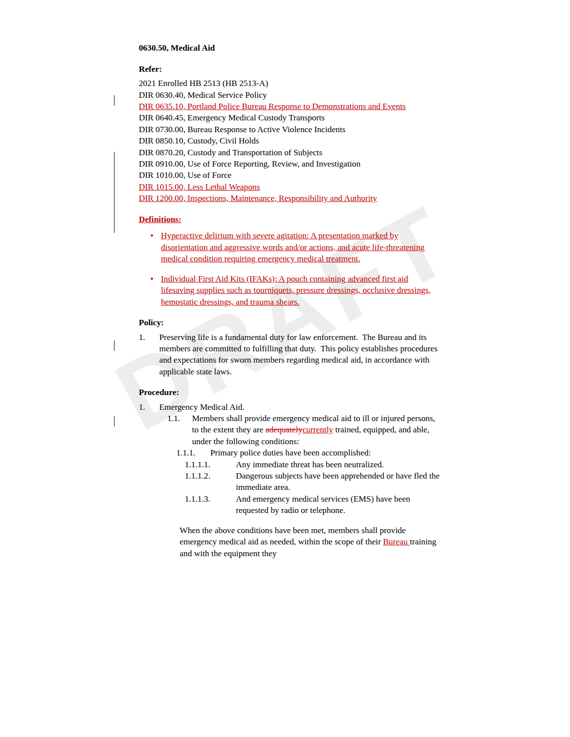DRAFT
0630.50, Medical Aid
Refer:
2021 Enrolled HB 2513 (HB 2513-A)
DIR 0630.40, Medical Service Policy
DIR 0635.10, Portland Police Bureau Response to Demonstrations and Events
DIR 0640.45, Emergency Medical Custody Transports
DIR 0730.00, Bureau Response to Active Violence Incidents
DIR 0850.10, Custody, Civil Holds
DIR 0870.20, Custody and Transportation of Subjects
DIR 0910.00, Use of Force Reporting, Review, and Investigation
DIR 1010.00, Use of Force
DIR 1015.00, Less Lethal Weapons
DIR 1200.00, Inspections, Maintenance, Responsibility and Authority
Definitions:
Hyperactive delirium with severe agitation: A presentation marked by disorientation and aggressive words and/or actions, and acute life-threatening medical condition requiring emergency medical treatment.
Individual First Aid Kits (IFAKs): A pouch containing advanced first aid lifesaving supplies such as tourniquets, pressure dressings, occlusive dressings, hemostatic dressings, and trauma shears.
Policy:
Preserving life is a fundamental duty for law enforcement. The Bureau and its members are committed to fulfilling that duty. This policy establishes procedures and expectations for sworn members regarding medical aid, in accordance with applicable state laws.
Procedure:
Emergency Medical Aid.
1.1. Members shall provide emergency medical aid to ill or injured persons, to the extent they are adequately currently trained, equipped, and able, under the following conditions:
1.1.1. Primary police duties have been accomplished:
1.1.1.1. Any immediate threat has been neutralized.
1.1.1.2. Dangerous subjects have been apprehended or have fled the immediate area.
1.1.1.3. And emergency medical services (EMS) have been requested by radio or telephone.
When the above conditions have been met, members shall provide emergency medical aid as needed, within the scope of their Bureau training and with the equipment they